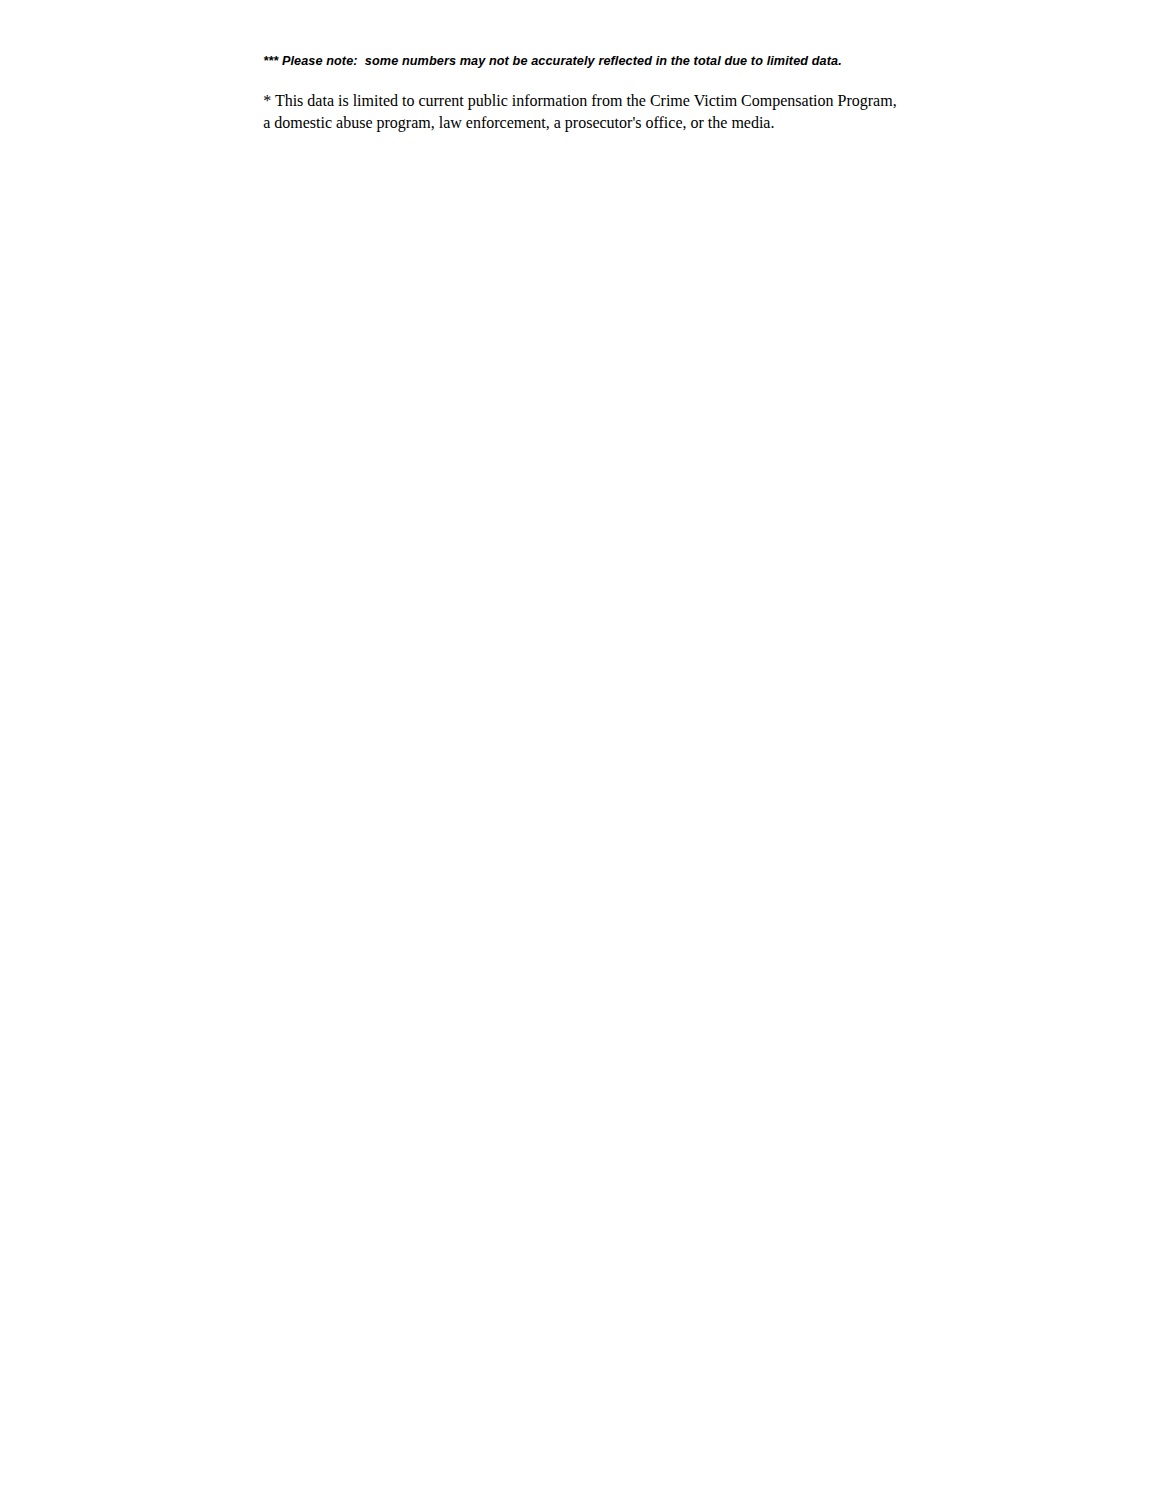*** Please note: some numbers may not be accurately reflected in the total due to limited data.
* This data is limited to current public information from the Crime Victim Compensation Program, a domestic abuse program, law enforcement, a prosecutor's office, or the media.